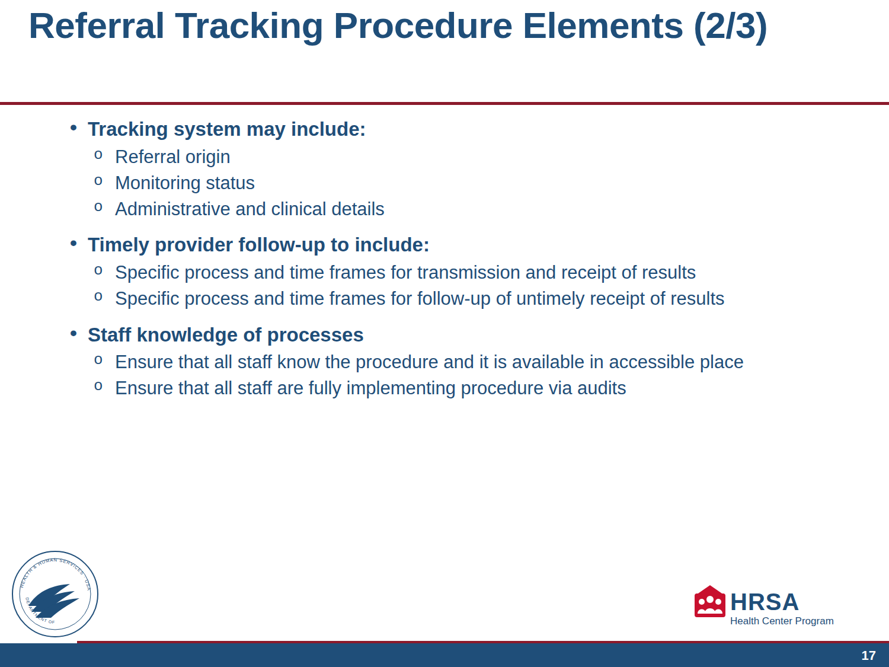Referral Tracking Procedure Elements (2/3)
Tracking system may include:
Referral origin
Monitoring status
Administrative and clinical details
Timely provider follow-up to include:
Specific process and time frames for transmission and receipt of results
Specific process and time frames for follow-up of untimely receipt of results
Staff knowledge of processes
Ensure that all staff know the procedure and it is available in accessible place
Ensure that all staff are fully implementing procedure via audits
HEALTH & HUMAN SERVICES · USA DEPARTMENT OF
HRSA Health Center Program
17